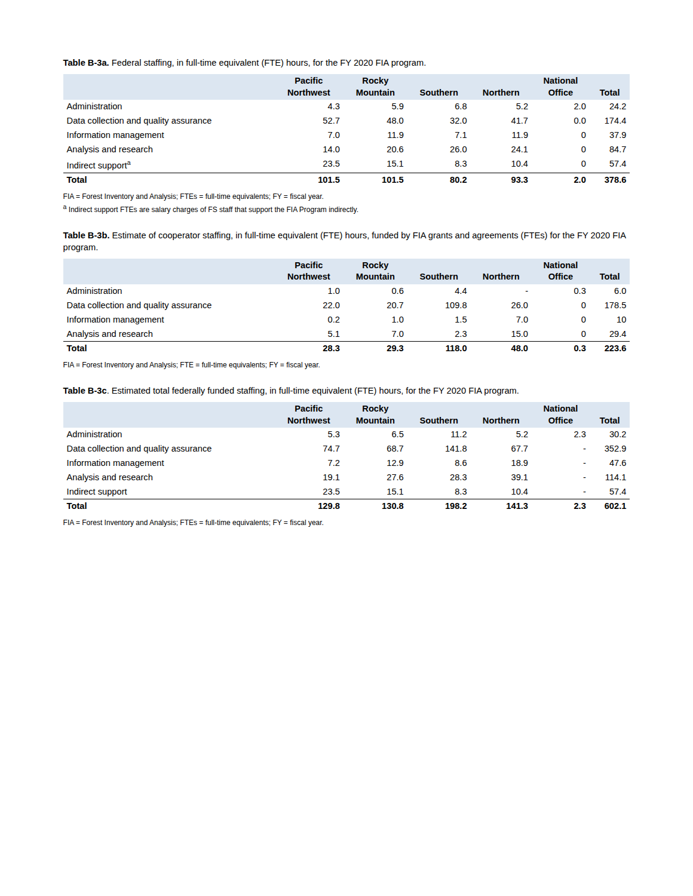Table B-3a. Federal staffing, in full-time equivalent (FTE) hours, for the FY 2020 FIA program.
| | Pacific Northwest | Rocky Mountain | Southern | Northern | National Office | Total |
| --- | --- | --- | --- | --- | --- | --- |
| Administration | 4.3 | 5.9 | 6.8 | 5.2 | 2.0 | 24.2 |
| Data collection and quality assurance | 52.7 | 48.0 | 32.0 | 41.7 | 0.0 | 174.4 |
| Information management | 7.0 | 11.9 | 7.1 | 11.9 | 0 | 37.9 |
| Analysis and research | 14.0 | 20.6 | 26.0 | 24.1 | 0 | 84.7 |
| Indirect support a | 23.5 | 15.1 | 8.3 | 10.4 | 0 | 57.4 |
| Total | 101.5 | 101.5 | 80.2 | 93.3 | 2.0 | 378.6 |
FIA = Forest Inventory and Analysis; FTEs = full-time equivalents; FY = fiscal year.
a Indirect support FTEs are salary charges of FS staff that support the FIA Program indirectly.
Table B-3b. Estimate of cooperator staffing, in full-time equivalent (FTE) hours, funded by FIA grants and agreements (FTEs) for the FY 2020 FIA program.
| | Pacific Northwest | Rocky Mountain | Southern | Northern | National Office | Total |
| --- | --- | --- | --- | --- | --- | --- |
| Administration | 1.0 | 0.6 | 4.4 | - | 0.3 | 6.0 |
| Data collection and quality assurance | 22.0 | 20.7 | 109.8 | 26.0 | 0 | 178.5 |
| Information management | 0.2 | 1.0 | 1.5 | 7.0 | 0 | 10 |
| Analysis and research | 5.1 | 7.0 | 2.3 | 15.0 | 0 | 29.4 |
| Total | 28.3 | 29.3 | 118.0 | 48.0 | 0.3 | 223.6 |
FIA = Forest Inventory and Analysis; FTE = full-time equivalents; FY = fiscal year.
Table B-3c. Estimated total federally funded staffing, in full-time equivalent (FTE) hours, for the FY 2020 FIA program.
| | Pacific Northwest | Rocky Mountain | Southern | Northern | National Office | Total |
| --- | --- | --- | --- | --- | --- | --- |
| Administration | 5.3 | 6.5 | 11.2 | 5.2 | 2.3 | 30.2 |
| Data collection and quality assurance | 74.7 | 68.7 | 141.8 | 67.7 | - | 352.9 |
| Information management | 7.2 | 12.9 | 8.6 | 18.9 | - | 47.6 |
| Analysis and research | 19.1 | 27.6 | 28.3 | 39.1 | - | 114.1 |
| Indirect support | 23.5 | 15.1 | 8.3 | 10.4 | - | 57.4 |
| Total | 129.8 | 130.8 | 198.2 | 141.3 | 2.3 | 602.1 |
FIA = Forest Inventory and Analysis; FTEs = full-time equivalents; FY = fiscal year.